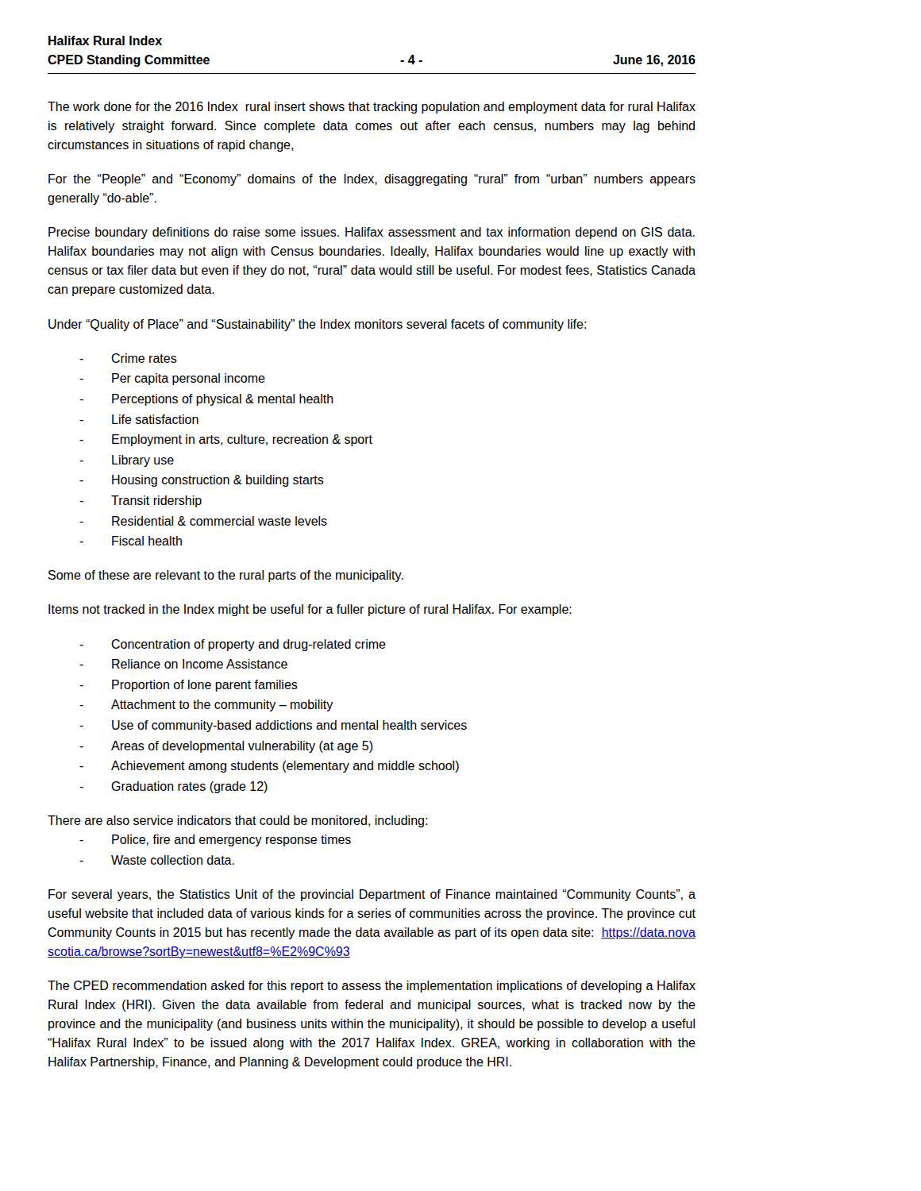Halifax Rural Index
CPED Standing Committee - 4 - June 16, 2016
The work done for the 2016 Index rural insert shows that tracking population and employment data for rural Halifax is relatively straight forward. Since complete data comes out after each census, numbers may lag behind circumstances in situations of rapid change,
For the “People” and “Economy” domains of the Index, disaggregating “rural” from “urban” numbers appears generally “do-able”.
Precise boundary definitions do raise some issues. Halifax assessment and tax information depend on GIS data. Halifax boundaries may not align with Census boundaries. Ideally, Halifax boundaries would line up exactly with census or tax filer data but even if they do not, “rural” data would still be useful. For modest fees, Statistics Canada can prepare customized data.
Under “Quality of Place” and “Sustainability” the Index monitors several facets of community life:
Crime rates
Per capita personal income
Perceptions of physical & mental health
Life satisfaction
Employment in arts, culture, recreation & sport
Library use
Housing construction & building starts
Transit ridership
Residential & commercial waste levels
Fiscal health
Some of these are relevant to the rural parts of the municipality.
Items not tracked in the Index might be useful for a fuller picture of rural Halifax. For example:
Concentration of property and drug-related crime
Reliance on Income Assistance
Proportion of lone parent families
Attachment to the community – mobility
Use of community-based addictions and mental health services
Areas of developmental vulnerability (at age 5)
Achievement among students (elementary and middle school)
Graduation rates (grade 12)
There are also service indicators that could be monitored, including:
Police, fire and emergency response times
Waste collection data.
For several years, the Statistics Unit of the provincial Department of Finance maintained “Community Counts”, a useful website that included data of various kinds for a series of communities across the province. The province cut Community Counts in 2015 but has recently made the data available as part of its open data site: https://data.novascotia.ca/browse?sortBy=newest&utf8=%E2%9C%93
The CPED recommendation asked for this report to assess the implementation implications of developing a Halifax Rural Index (HRI). Given the data available from federal and municipal sources, what is tracked now by the province and the municipality (and business units within the municipality), it should be possible to develop a useful “Halifax Rural Index” to be issued along with the 2017 Halifax Index. GREA, working in collaboration with the Halifax Partnership, Finance, and Planning & Development could produce the HRI.